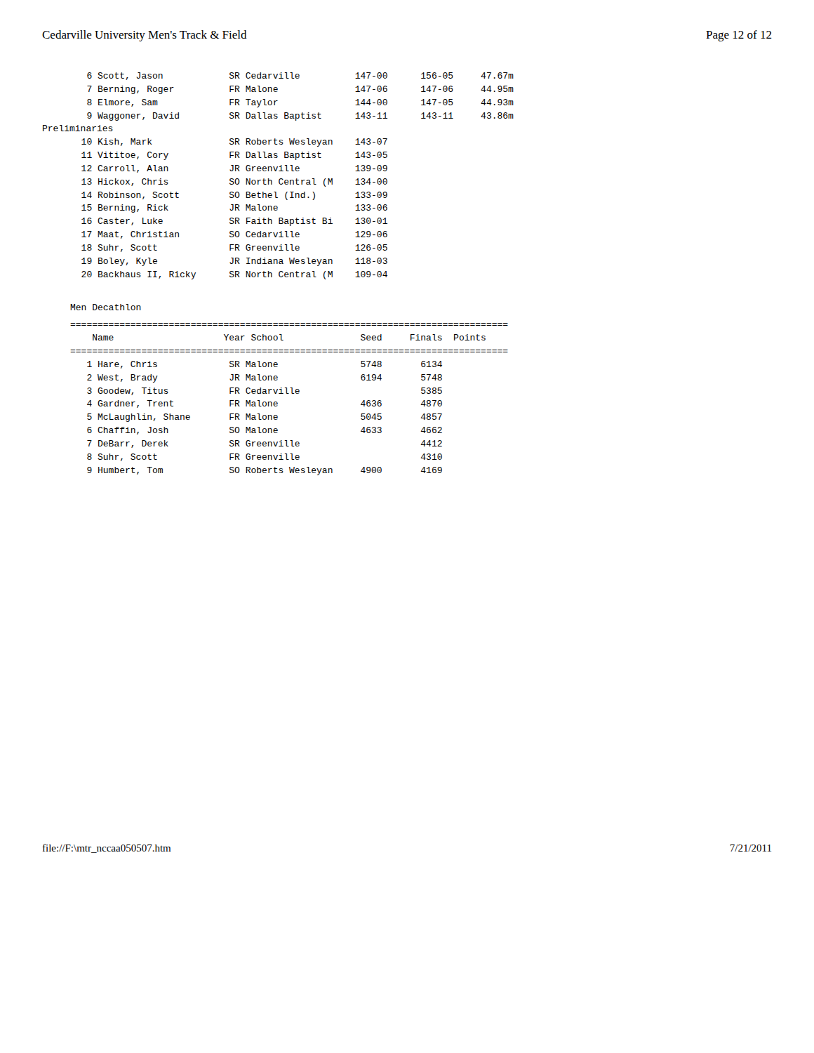Cedarville University Men's Track & Field
Page 12 of 12
   6 Scott, Jason            SR Cedarville          147-00      156-05     47.67m
   7 Berning, Roger          FR Malone              147-06      147-06     44.95m
   8 Elmore, Sam             FR Taylor              144-00      147-05     44.93m
   9 Waggoner, David         SR Dallas Baptist      143-11      143-11     43.86m
Preliminaries
  10 Kish, Mark              SR Roberts Wesleyan    143-07
  11 Vititoe, Cory           FR Dallas Baptist      143-05
  12 Carroll, Alan           JR Greenville          139-09
  13 Hickox, Chris           SO North Central (M    134-00
  14 Robinson, Scott         SO Bethel (Ind.)       133-09
  15 Berning, Rick           JR Malone              133-06
  16 Caster, Luke            SR Faith Baptist Bi    130-01
  17 Maat, Christian         SO Cedarville          129-06
  18 Suhr, Scott             FR Greenville          126-05
  19 Boley, Kyle             JR Indiana Wesleyan    118-03
  20 Backhaus II, Ricky      SR North Central (M    109-04
Men Decathlon
================================================================================
    Name                    Year School              Seed     Finals  Points
================================================================================
   1 Hare, Chris             SR Malone               5748       6134
   2 West, Brady             JR Malone               6194       5748
   3 Goodew, Titus           FR Cedarville                      5385
   4 Gardner, Trent          FR Malone               4636       4870
   5 McLaughlin, Shane       FR Malone               5045       4857
   6 Chaffin, Josh           SO Malone               4633       4662
   7 DeBarr, Derek           SR Greenville                      4412
   8 Suhr, Scott             FR Greenville                      4310
   9 Humbert, Tom            SO Roberts Wesleyan     4900       4169
file://F:\mtr_nccaa050507.htm
7/21/2011